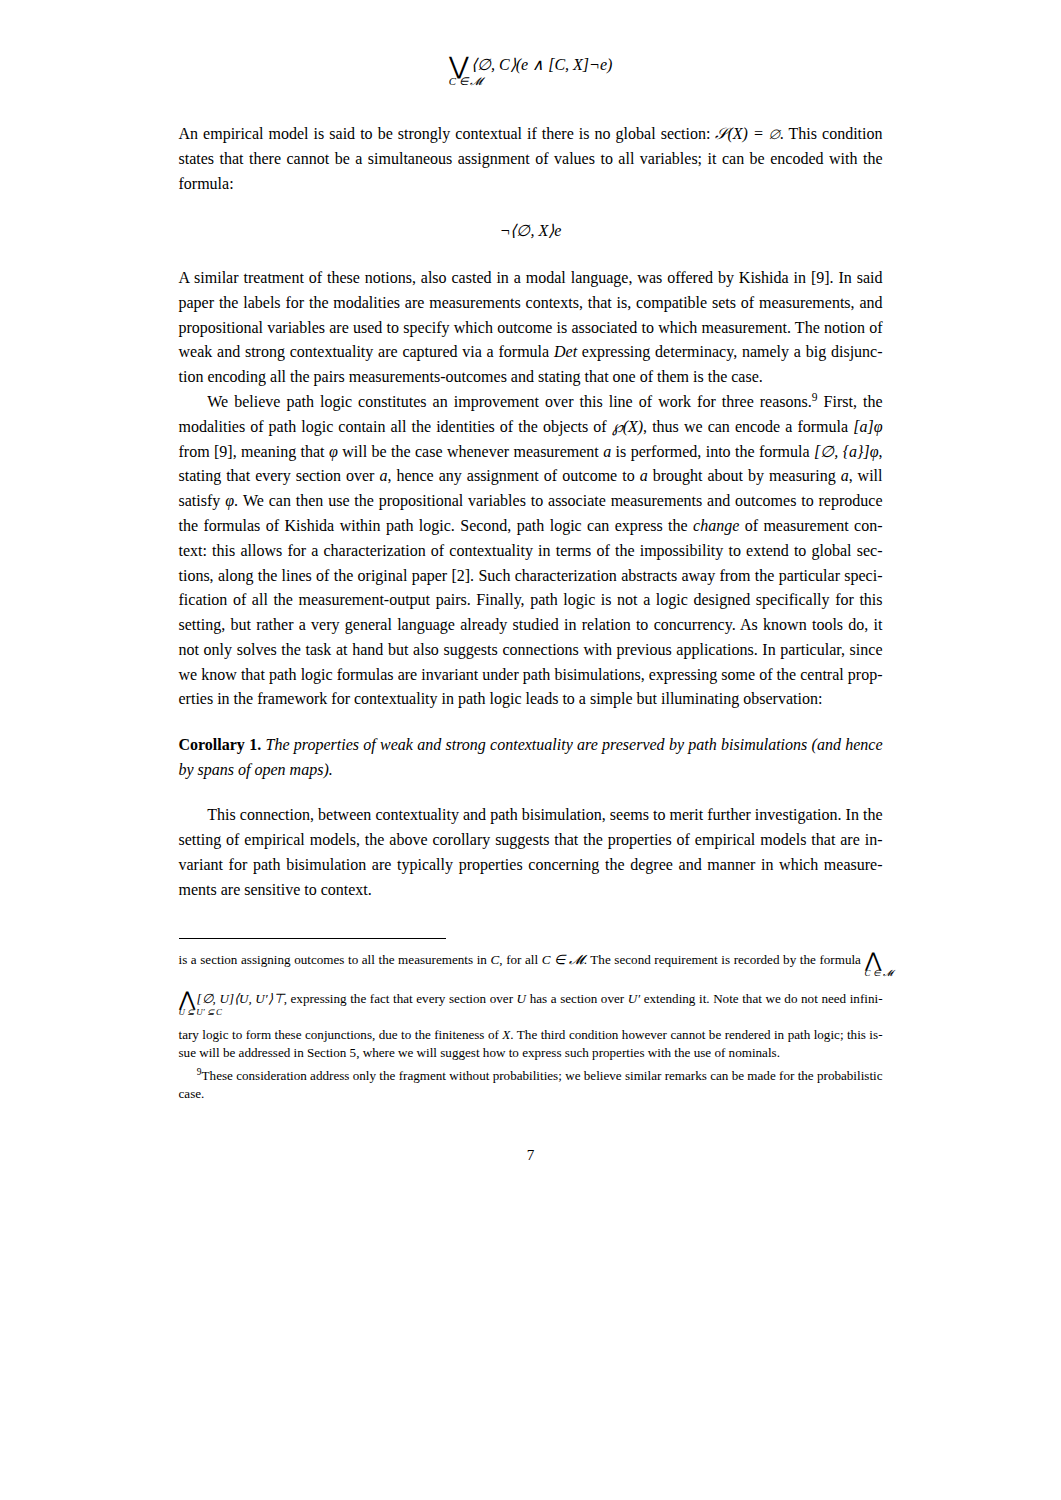⋁C ∈ 𝓜⟨∅, C⟩(e ∧ [C, X]¬e)
An empirical model is said to be strongly contextual if there is no global section: 𝒮(X) = ∅. This condition states that there cannot be a simultaneous assignment of values to all variables; it can be encoded with the formula:
¬⟨∅, X⟩e
A similar treatment of these notions, also casted in a modal language, was offered by Kishida in [9]. In said paper the labels for the modalities are measurements contexts, that is, compatible sets of measurements, and propositional variables are used to specify which outcome is associated to which measurement. The notion of weak and strong contextuality are captured via a formula Det expressing determinacy, namely a big disjunction encoding all the pairs measurements-outcomes and stating that one of them is the case.
We believe path logic constitutes an improvement over this line of work for three reasons.9 First, the modalities of path logic contain all the identities of the objects of ℘(X), thus we can encode a formula [a]φ from [9], meaning that φ will be the case whenever measurement a is performed, into the formula [∅, {a}]φ, stating that every section over a, hence any assignment of outcome to a brought about by measuring a, will satisfy φ. We can then use the propositional variables to associate measurements and outcomes to reproduce the formulas of Kishida within path logic. Second, path logic can express the change of measurement context: this allows for a characterization of contextuality in terms of the impossibility to extend to global sections, along the lines of the original paper [2]. Such characterization abstracts away from the particular specification of all the measurement-output pairs. Finally, path logic is not a logic designed specifically for this setting, but rather a very general language already studied in relation to concurrency. As known tools do, it not only solves the task at hand but also suggests connections with previous applications. In particular, since we know that path logic formulas are invariant under path bisimulations, expressing some of the central properties in the framework for contextuality in path logic leads to a simple but illuminating observation:
Corollary 1. The properties of weak and strong contextuality are preserved by path bisimulations (and hence by spans of open maps).
This connection, between contextuality and path bisimulation, seems to merit further investigation. In the setting of empirical models, the above corollary suggests that the properties of empirical models that are invariant for path bisimulation are typically properties concerning the degree and manner in which measurements are sensitive to context.
is a section assigning outcomes to all the measurements in C, for all C ∈ 𝓜. The second requirement is recorded by the formula ⋀C ∈ 𝓜⋀U ⊆ U′ ⊆ C[∅, U]⟨U, U′⟩⊤, expressing the fact that every section over U has a section over U′ extending it. Note that we do not need infinitary logic to form these conjunctions, due to the finiteness of X. The third condition however cannot be rendered in path logic; this issue will be addressed in Section 5, where we will suggest how to express such properties with the use of nominals.
9These consideration address only the fragment without probabilities; we believe similar remarks can be made for the probabilistic case.
7